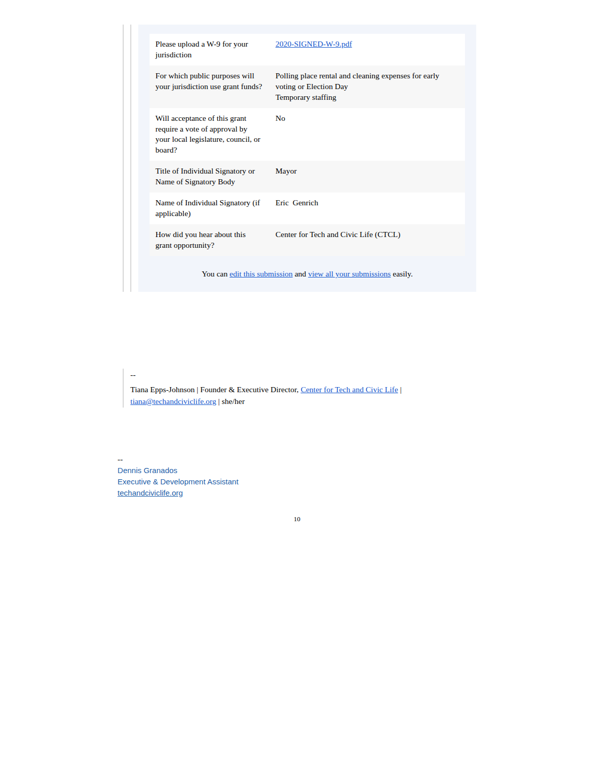| Please upload a W-9 for your jurisdiction | 2020-SIGNED-W-9.pdf |
| For which public purposes will your jurisdiction use grant funds? | Polling place rental and cleaning expenses for early voting or Election Day Temporary staffing |
| Will acceptance of this grant require a vote of approval by your local legislature, council, or board? | No |
| Title of Individual Signatory or Name of Signatory Body | Mayor |
| Name of Individual Signatory (if applicable) | Eric Genrich |
| How did you hear about this grant opportunity? | Center for Tech and Civic Life (CTCL) |
You can edit this submission and view all your submissions easily.
--
Tiana Epps-Johnson | Founder & Executive Director, Center for Tech and Civic Life | tiana@techandciviclife.org | she/her
--
Dennis Granados
Executive & Development Assistant
techandciviclife.org
10